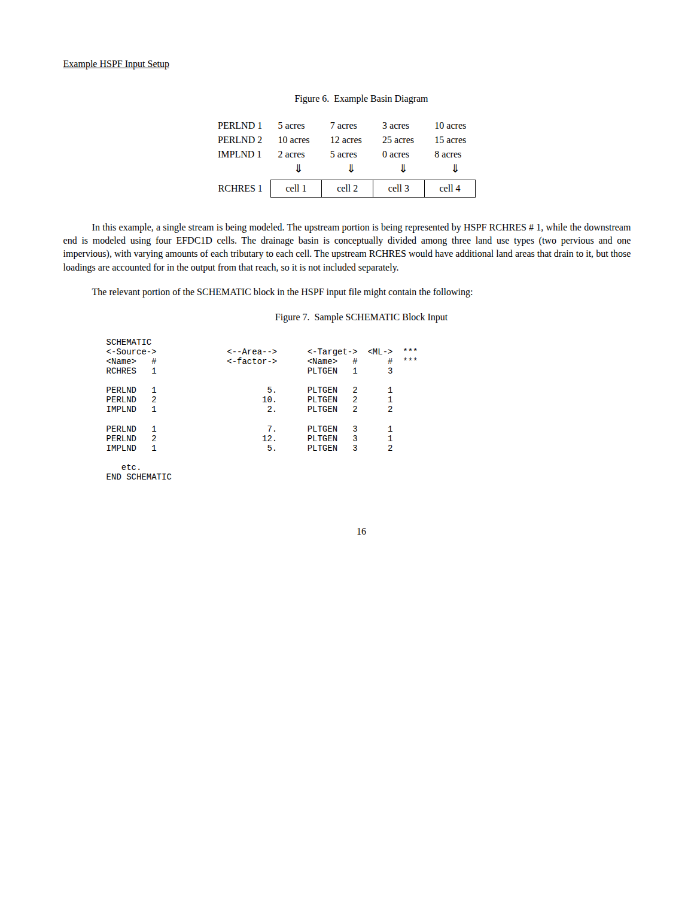Example HSPF Input Setup
Figure 6. Example Basin Diagram
| PERLND 1 | 5 acres | 7 acres | 3 acres | 10 acres |
| PERLND 2 | 10 acres | 12 acres | 25 acres | 15 acres |
| IMPLND 1 | 2 acres | 5 acres | 0 acres | 8 acres |
| | ⇓ | ⇓ | ⇓ | ⇓ |
RCHRES 1
| cell 1 | cell 2 | cell 3 | cell 4 |
In this example, a single stream is being modeled. The upstream portion is being represented by HSPF RCHRES # 1, while the downstream end is modeled using four EFDC1D cells. The drainage basin is conceptually divided among three land use types (two pervious and one impervious), with varying amounts of each tributary to each cell. The upstream RCHRES would have additional land areas that drain to it, but those loadings are accounted for in the output from that reach, so it is not included separately.
The relevant portion of the SCHEMATIC block in the HSPF input file might contain the following:
Figure 7. Sample SCHEMATIC Block Input
SCHEMATIC
<-Source->              <--Area-->      <-Target->  <ML->  ***
<Name>   #              <-factor->      <Name>   #      #  ***
RCHRES   1                              PLTGEN   1      3

PERLND   1                      5.      PLTGEN   2      1
PERLND   2                     10.      PLTGEN   2      1
IMPLND   1                      2.      PLTGEN   2      2

PERLND   1                      7.      PLTGEN   3      1
PERLND   2                     12.      PLTGEN   3      1
IMPLND   1                      5.      PLTGEN   3      2

   etc.
END SCHEMATIC
16